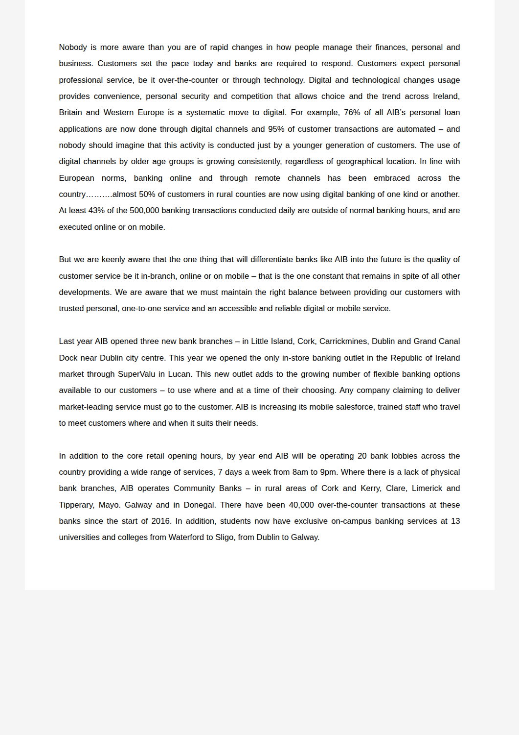Nobody is more aware than you are of rapid changes in how people manage their finances, personal and business. Customers set the pace today and banks are required to respond. Customers expect personal professional service, be it over-the-counter or through technology. Digital and technological changes usage provides convenience, personal security and competition that allows choice and the trend across Ireland, Britain and Western Europe is a systematic move to digital. For example, 76% of all AIB’s personal loan applications are now done through digital channels and 95% of customer transactions are automated – and nobody should imagine that this activity is conducted just by a younger generation of customers. The use of digital channels by older age groups is growing consistently, regardless of geographical location. In line with European norms, banking online and through remote channels has been embraced across the country……….almost 50% of customers in rural counties are now using digital banking of one kind or another. At least 43% of the 500,000 banking transactions conducted daily are outside of normal banking hours, and are executed online or on mobile.
But we are keenly aware that the one thing that will differentiate banks like AIB into the future is the quality of customer service be it in-branch, online or on mobile – that is the one constant that remains in spite of all other developments. We are aware that we must maintain the right balance between providing our customers with trusted personal, one-to-one service and an accessible and reliable digital or mobile service.
Last year AIB opened three new bank branches – in Little Island, Cork, Carrickmines, Dublin and Grand Canal Dock near Dublin city centre. This year we opened the only in-store banking outlet in the Republic of Ireland market through SuperValu in Lucan. This new outlet adds to the growing number of flexible banking options available to our customers – to use where and at a time of their choosing. Any company claiming to deliver market-leading service must go to the customer. AIB is increasing its mobile salesforce, trained staff who travel to meet customers where and when it suits their needs.
In addition to the core retail opening hours, by year end AIB will be operating 20 bank lobbies across the country providing a wide range of services, 7 days a week from 8am to 9pm. Where there is a lack of physical bank branches, AIB operates Community Banks – in rural areas of Cork and Kerry, Clare, Limerick and Tipperary, Mayo. Galway and in Donegal. There have been 40,000 over-the-counter transactions at these banks since the start of 2016. In addition, students now have exclusive on-campus banking services at 13 universities and colleges from Waterford to Sligo, from Dublin to Galway.